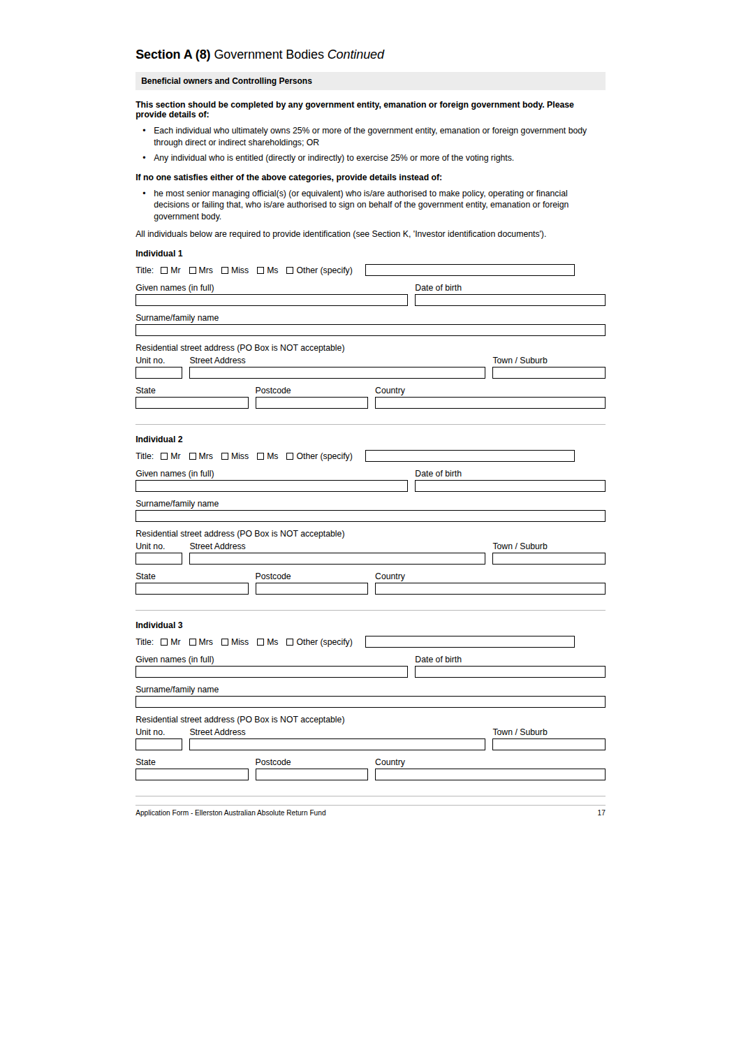Section A (8) Government Bodies Continued
Beneficial owners and Controlling Persons
This section should be completed by any government entity, emanation or foreign government body. Please provide details of:
Each individual who ultimately owns 25% or more of the government entity, emanation or foreign government body through direct or indirect shareholdings; OR
Any individual who is entitled (directly or indirectly) to exercise 25% or more of the voting rights.
If no one satisfies either of the above categories, provide details instead of:
he most senior managing official(s) (or equivalent) who is/are authorised to make policy, operating or financial decisions or failing that, who is/are authorised to sign on behalf of the government entity, emanation or foreign government body.
All individuals below are required to provide identification (see Section K, 'Investor identification documents').
Individual 1
Title: Mr Mrs Miss Ms Other (specify)
Given names (in full)
Date of birth
Surname/family name
Residential street address (PO Box is NOT acceptable)
Unit no.
Street Address
Town / Suburb
State
Postcode
Country
Individual 2
Title: Mr Mrs Miss Ms Other (specify)
Given names (in full)
Date of birth
Surname/family name
Residential street address (PO Box is NOT acceptable)
Unit no.
Street Address
Town / Suburb
State
Postcode
Country
Individual 3
Title: Mr Mrs Miss Ms Other (specify)
Given names (in full)
Date of birth
Surname/family name
Residential street address (PO Box is NOT acceptable)
Unit no.
Street Address
Town / Suburb
State
Postcode
Country
Application Form - Ellerston Australian Absolute Return Fund 17